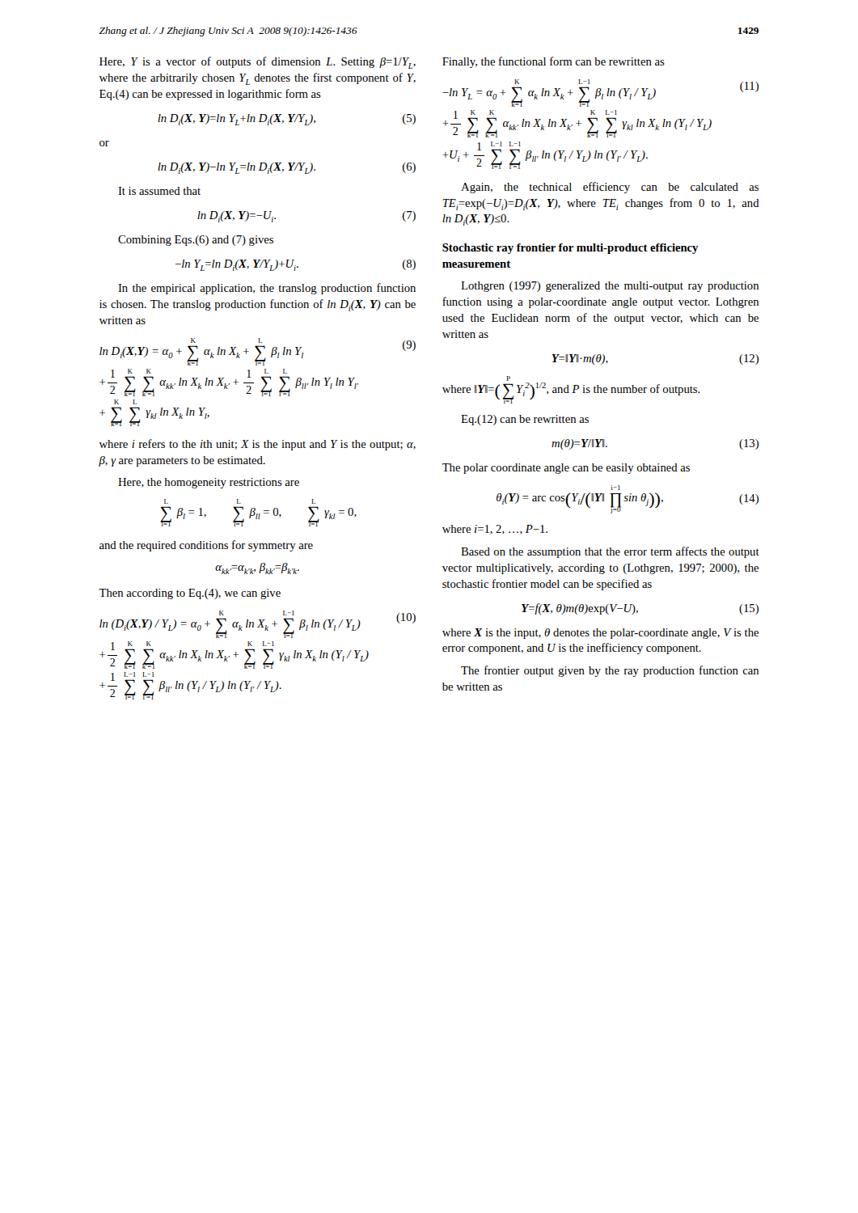Zhang et al. / J Zhejiang Univ Sci A 2008 9(10):1426-1436 1429
Here, Y is a vector of outputs of dimension L. Setting β=1/YL, where the arbitrarily chosen YL denotes the first component of Y, Eq.(4) can be expressed in logarithmic form as
ln Di(X, Y)=ln YL+ln Di(X, Y/YL), (5)
or
ln Di(X, Y)−ln YL=ln Di(X, Y/YL). (6)
It is assumed that
ln Di(X, Y)=−Ui. (7)
Combining Eqs.(6) and (7) gives
−ln YL=ln Di(X, Y/YL)+Ui. (8)
In the empirical application, the translog production function is chosen. The translog production function of ln Di(X, Y) can be written as
(9)
ln Di(X,Y) = α0 + K∑k=1 αk ln Xk + L∑l=1 βl ln Yl
+12 K∑k=1 K∑k′=1 αkk′ ln Xk ln Xk′ + 12 L∑l=1 L∑l′=1 βll′ ln Yl ln Yl′
+ K∑k=1 L∑l=1 γkl ln Xk ln Yl,
where i refers to the ith unit; X is the input and Y is the output; α, β, γ are parameters to be estimated.
Here, the homogeneity restrictions are
L∑l=1 βl = 1, L∑l=1 βll = 0, L∑l=1 γkl = 0,
and the required conditions for symmetry are
αkk′=αk′k, βkk′=βk′k.
Then according to Eq.(4), we can give
(10)
ln (Di(X,Y) / YL) = α0 + K∑k=1 αk ln Xk + L−1∑l=1 βl ln (Yl / YL)
+12 K∑k=1 K∑k′=1 αkk′ ln Xk ln Xk′ + K∑k=1 L−1∑l=1 γkl ln Xk ln (Yl / YL)
+12 L−1∑l=1 L−1∑l′=1 βll′ ln (Yl / YL) ln (Yl′ / YL).
Finally, the functional form can be rewritten as
(11)
−ln YL = α0 + K∑k=1 αk ln Xk + L−1∑l=1 βl ln (Yl / YL)
+12 K∑k=1 K∑k′=1 αkk′ ln Xk ln Xk′ + K∑k=1 L−1∑l=1 γkl ln Xk ln (Yl / YL)
+Ui + 12 L−1∑l=1 L−1∑l′=1 βll′ ln (Yl / YL) ln (Yl′ / YL).
Again, the technical efficiency can be calculated as TEi=exp(−Ui)=Di(X, Y), where TEi changes from 0 to 1, and ln Di(X, Y)≤0.
Stochastic ray frontier for multi-product efficiency measurement
Lothgren (1997) generalized the multi-output ray production function using a polar-coordinate angle output vector. Lothgren used the Euclidean norm of the output vector, which can be written as
Y=‖Y‖·m(θ), (12)
where ‖Y‖=(P∑i=1 Yi2)1/2, and P is the number of outputs.
Eq.(12) can be rewritten as
m(θ)=Y/‖Y‖. (13)
The polar coordinate angle can be easily obtained as
θi(Y) = arc cos(Yi/(‖Y‖ i−1∏j=0 sin θj)), (14)
where i=1, 2, …, P−1.
Based on the assumption that the error term affects the output vector multiplicatively, according to (Lothgren, 1997; 2000), the stochastic frontier model can be specified as
Y=f(X, θ)m(θ) exp(V−U), (15)
where X is the input, θ denotes the polar-coordinate angle, V is the error component, and U is the inefficiency component.
The frontier output given by the ray production function can be written as